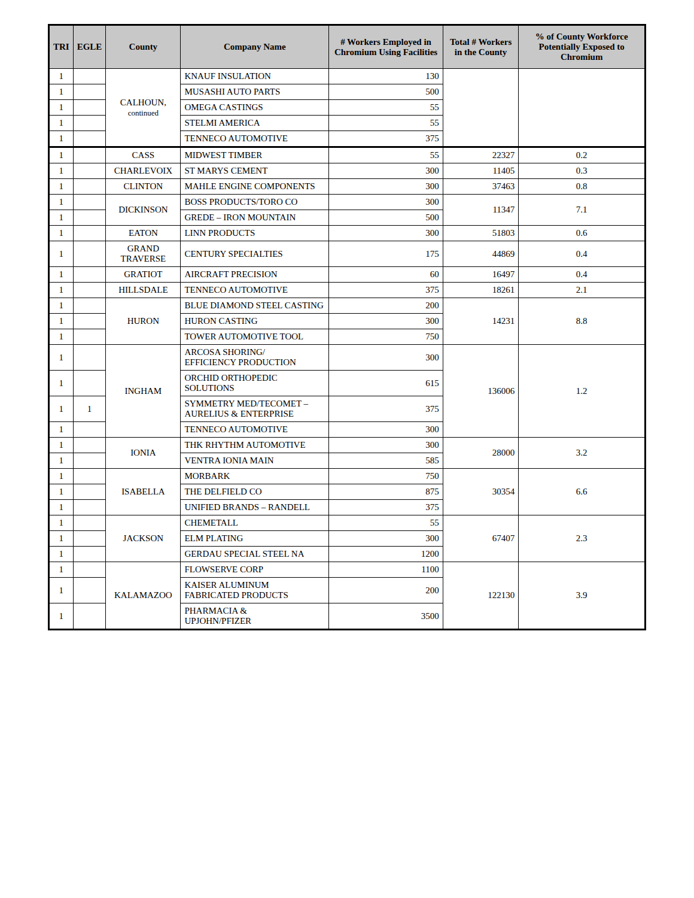Chromium Using Facilities by County
| TRI | EGLE | County | Company Name | # Workers Employed in Chromium Using Facilities | Total # Workers in the County | % of County Workforce Potentially Exposed to Chromium |
| --- | --- | --- | --- | --- | --- | --- |
| 1 | | CALHOUN, continued | KNAUF INSULATION | 130 | | |
| 1 | | MUSASHI AUTO PARTS | 500 |
| 1 | | OMEGA CASTINGS | 55 |
| 1 | | STELMI AMERICA | 55 |
| 1 | | TENNECO AUTOMOTIVE | 375 |
| 1 | | CASS | MIDWEST TIMBER | 55 | 22327 | 0.2 |
| 1 | | CHARLEVOIX | ST MARYS CEMENT | 300 | 11405 | 0.3 |
| 1 | | CLINTON | MAHLE ENGINE COMPONENTS | 300 | 37463 | 0.8 |
| 1 | | DICKINSON | BOSS PRODUCTS/TORO CO | 300 | 11347 | 7.1 |
| 1 | | GREDE – IRON MOUNTAIN | 500 |
| 1 | | EATON | LINN PRODUCTS | 300 | 51803 | 0.6 |
| 1 | | GRAND TRAVERSE | CENTURY SPECIALTIES | 175 | 44869 | 0.4 |
| 1 | | GRATIOT | AIRCRAFT PRECISION | 60 | 16497 | 0.4 |
| 1 | | HILLSDALE | TENNECO AUTOMOTIVE | 375 | 18261 | 2.1 |
| 1 | | HURON | BLUE DIAMOND STEEL CASTING | 200 | 14231 | 8.8 |
| 1 | | HURON CASTING | 300 |
| 1 | | TOWER AUTOMOTIVE TOOL | 750 |
| 1 | | INGHAM | ARCOSA SHORING/ EFFICIENCY PRODUCTION | 300 | 136006 | 1.2 |
| 1 | | ORCHID ORTHOPEDIC SOLUTIONS | 615 |
| 1 | 1 | SYMMETRY MED/TECOMET – AURELIUS & ENTERPRISE | 375 |
| 1 | | TENNECO AUTOMOTIVE | 300 |
| 1 | | IONIA | THK RHYTHM AUTOMOTIVE | 300 | 28000 | 3.2 |
| 1 | | VENTRA IONIA MAIN | 585 |
| 1 | | ISABELLA | MORBARK | 750 | 30354 | 6.6 |
| 1 | | THE DELFIELD CO | 875 |
| 1 | | UNIFIED BRANDS – RANDELL | 375 |
| 1 | | JACKSON | CHEMETALL | 55 | 67407 | 2.3 |
| 1 | | ELM PLATING | 300 |
| 1 | | GERDAU SPECIAL STEEL NA | 1200 |
| 1 | | KALAMAZOO | FLOWSERVE CORP | 1100 | 122130 | 3.9 |
| 1 | | KAISER ALUMINUM FABRICATED PRODUCTS | 200 |
| 1 | | PHARMACIA & UPJOHN/PFIZER | 3500 |